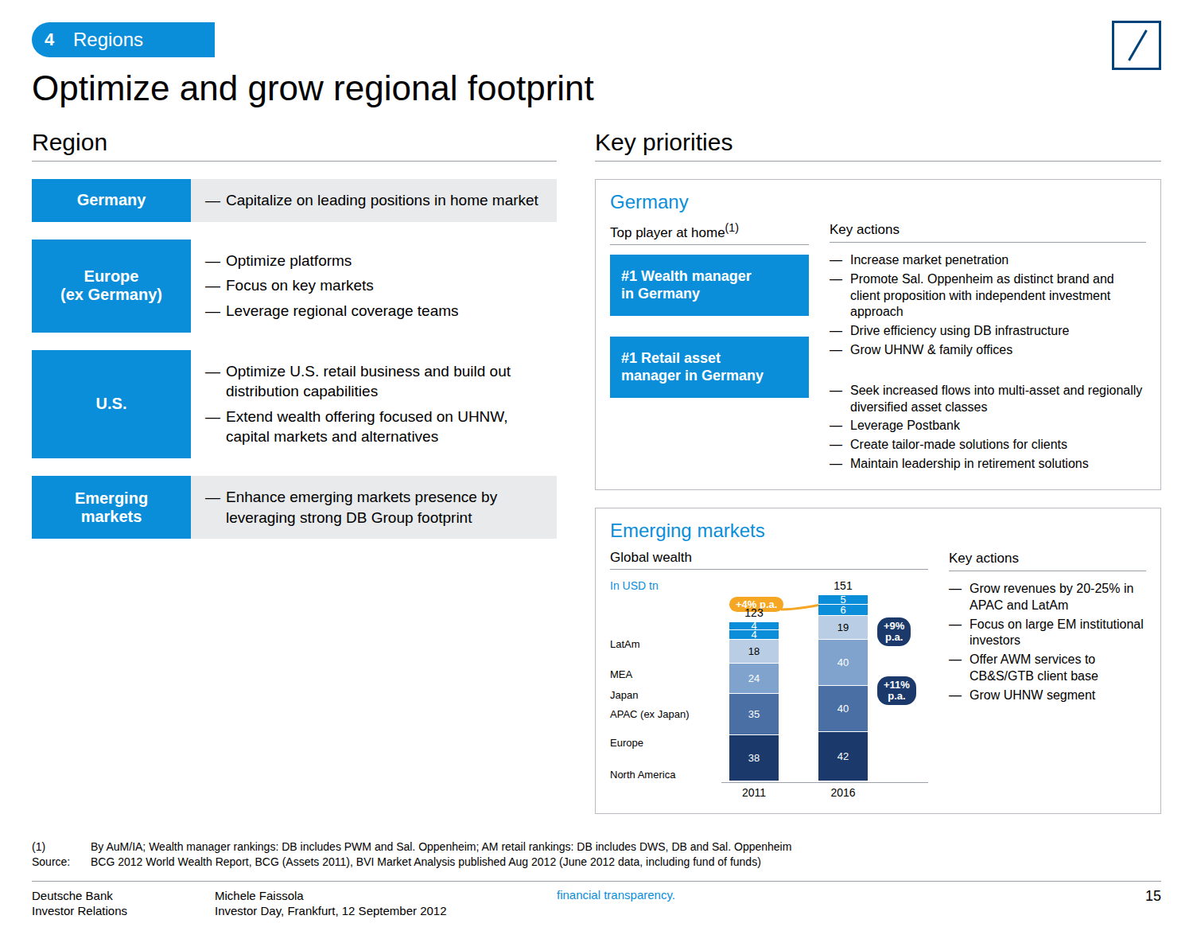4
Regions
Optimize and grow regional footprint
Region
Germany
Capitalize on leading positions in home market
Europe
(ex Germany)
Optimize platforms
Focus on key markets
Leverage regional coverage teams
U.S.
Optimize U.S. retail business and build out distribution capabilities
Extend wealth offering focused on UHNW, capital markets and alternatives
Emerging
markets
Enhance emerging markets presence by leveraging strong DB Group footprint
Key priorities
Germany
Top player at home(1)
#1 Wealth manager
in Germany
#1 Retail asset
manager in Germany
Key actions
Increase market penetration
Promote Sal. Oppenheim as distinct brand and client proposition with independent investment approach
Drive efficiency using DB infrastructure
Grow UHNW & family offices
Seek increased flows into multi-asset and regionally diversified asset classes
Leverage Postbank
Create tailor-made solutions for clients
Maintain leadership in retirement solutions
Emerging markets
Global wealth
In USD tn
LatAm
MEA
Japan
APAC (ex Japan)
Europe
North America
+4% p.a.
123
4
4
18
24
35
38
151
5
6
19
40
40
42
+9%
p.a.
+11%
p.a.
2011
2016
Key actions
Grow revenues by 20-25% in APAC and LatAm
Focus on large EM institutional investors
Offer AWM services to CB&S/GTB client base
Grow UHNW segment
(1)
By AuM/IA; Wealth manager rankings: DB includes PWM and Sal. Oppenheim; AM retail rankings: DB includes DWS, DB and Sal. Oppenheim
Source:
BCG 2012 World Wealth Report, BCG (Assets 2011), BVI Market Analysis published Aug 2012 (June 2012 data, including fund of funds)
Deutsche Bank
Investor Relations
Michele Faissola
Investor Day, Frankfurt, 12 September 2012
financial transparency.
15